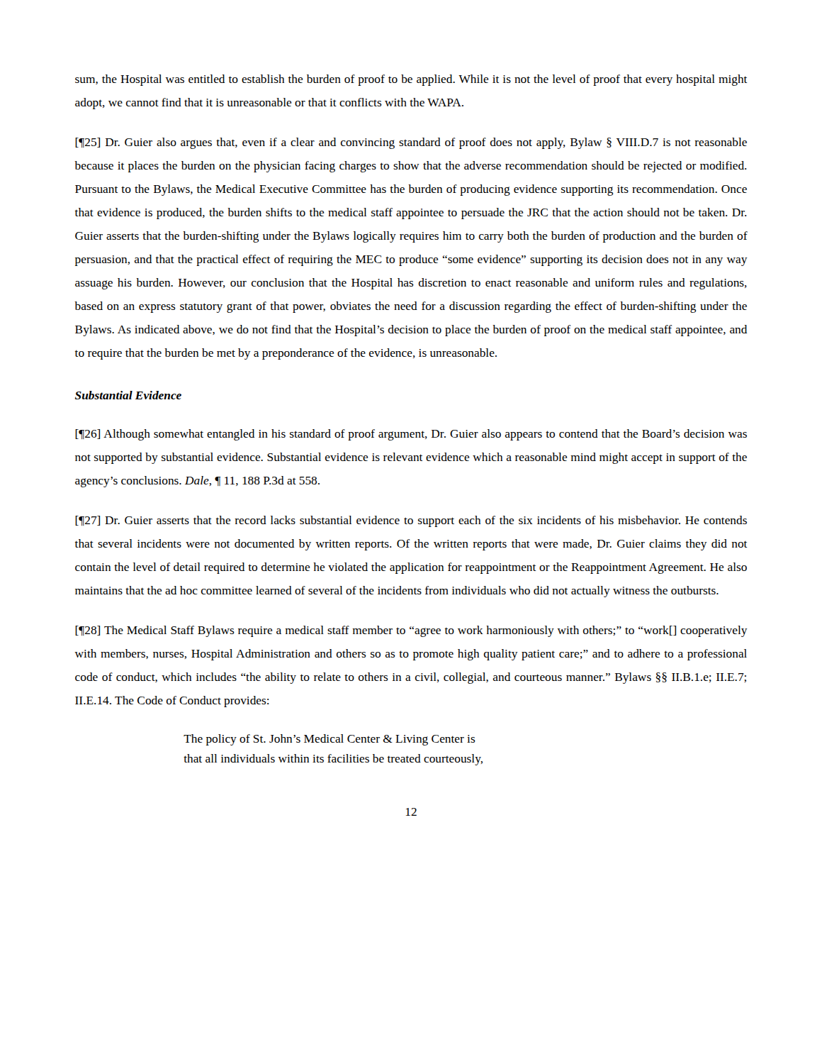sum, the Hospital was entitled to establish the burden of proof to be applied. While it is not the level of proof that every hospital might adopt, we cannot find that it is unreasonable or that it conflicts with the WAPA.
[¶25] Dr. Guier also argues that, even if a clear and convincing standard of proof does not apply, Bylaw § VIII.D.7 is not reasonable because it places the burden on the physician facing charges to show that the adverse recommendation should be rejected or modified. Pursuant to the Bylaws, the Medical Executive Committee has the burden of producing evidence supporting its recommendation. Once that evidence is produced, the burden shifts to the medical staff appointee to persuade the JRC that the action should not be taken. Dr. Guier asserts that the burden-shifting under the Bylaws logically requires him to carry both the burden of production and the burden of persuasion, and that the practical effect of requiring the MEC to produce “some evidence” supporting its decision does not in any way assuage his burden. However, our conclusion that the Hospital has discretion to enact reasonable and uniform rules and regulations, based on an express statutory grant of that power, obviates the need for a discussion regarding the effect of burden-shifting under the Bylaws. As indicated above, we do not find that the Hospital’s decision to place the burden of proof on the medical staff appointee, and to require that the burden be met by a preponderance of the evidence, is unreasonable.
Substantial Evidence
[¶26] Although somewhat entangled in his standard of proof argument, Dr. Guier also appears to contend that the Board’s decision was not supported by substantial evidence. Substantial evidence is relevant evidence which a reasonable mind might accept in support of the agency’s conclusions. Dale, ¶ 11, 188 P.3d at 558.
[¶27] Dr. Guier asserts that the record lacks substantial evidence to support each of the six incidents of his misbehavior. He contends that several incidents were not documented by written reports. Of the written reports that were made, Dr. Guier claims they did not contain the level of detail required to determine he violated the application for reappointment or the Reappointment Agreement. He also maintains that the ad hoc committee learned of several of the incidents from individuals who did not actually witness the outbursts.
[¶28] The Medical Staff Bylaws require a medical staff member to “agree to work harmoniously with others;” to “work[] cooperatively with members, nurses, Hospital Administration and others so as to promote high quality patient care;” and to adhere to a professional code of conduct, which includes “the ability to relate to others in a civil, collegial, and courteous manner.” Bylaws §§ II.B.1.e; II.E.7; II.E.14. The Code of Conduct provides:
The policy of St. John’s Medical Center & Living Center is
that all individuals within its facilities be treated courteously,
12